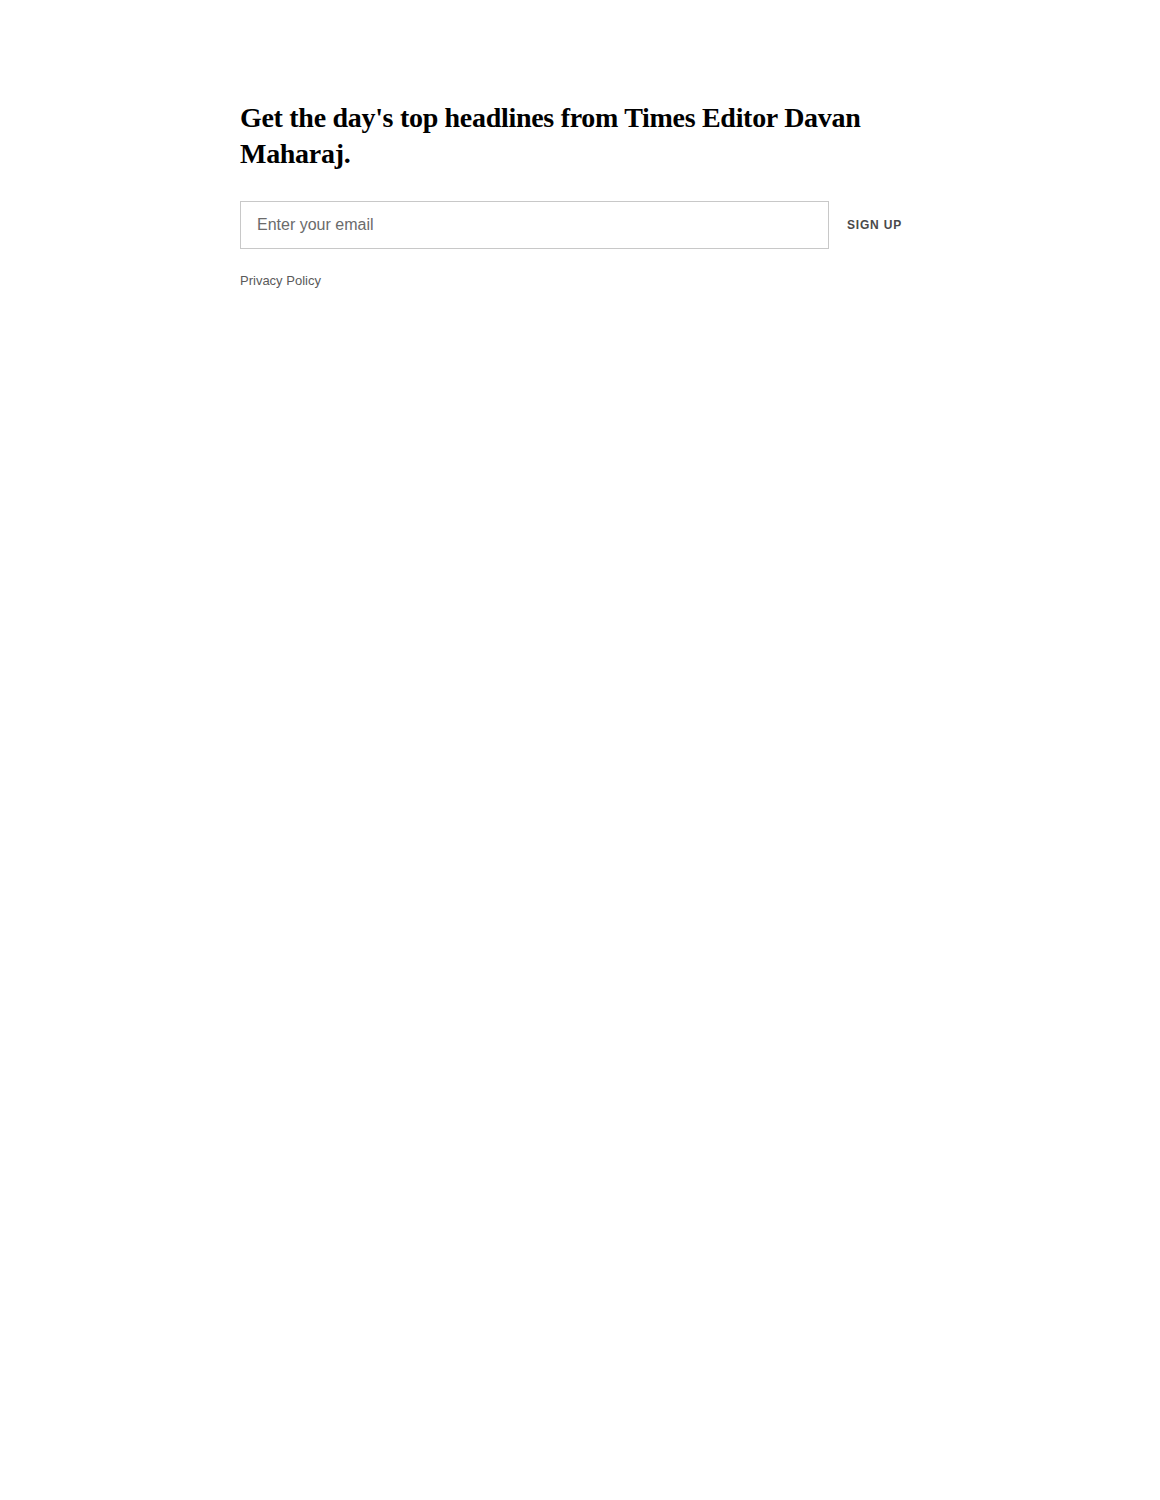Get the day's top headlines from Times Editor Davan Maharaj.
Email address Sign Up Privacy Policy